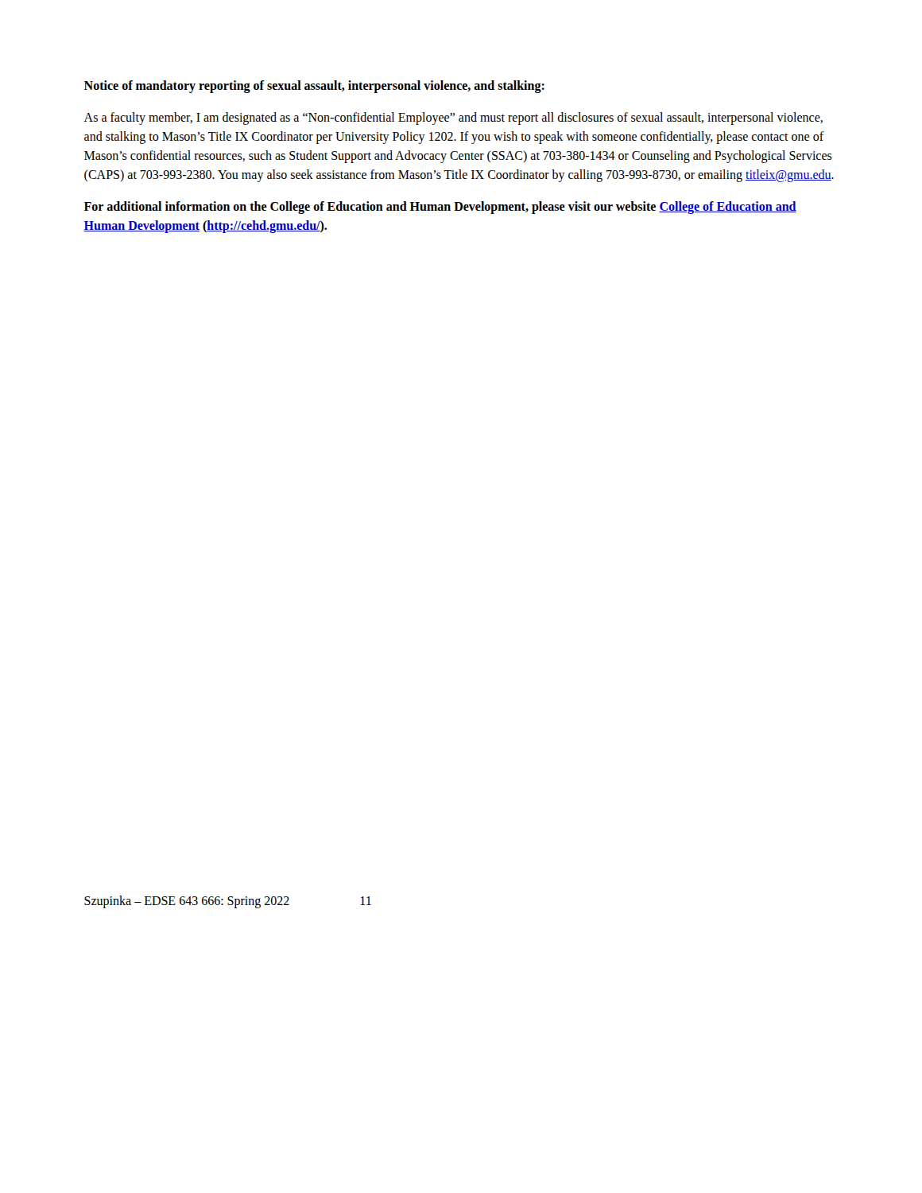Notice of mandatory reporting of sexual assault, interpersonal violence, and stalking:
As a faculty member, I am designated as a “Non-confidential Employee” and must report all disclosures of sexual assault, interpersonal violence, and stalking to Mason’s Title IX Coordinator per University Policy 1202. If you wish to speak with someone confidentially, please contact one of Mason’s confidential resources, such as Student Support and Advocacy Center (SSAC) at 703-380-1434 or Counseling and Psychological Services (CAPS) at 703-993-2380. You may also seek assistance from Mason’s Title IX Coordinator by calling 703-993-8730, or emailing titleix@gmu.edu.
For additional information on the College of Education and Human Development, please visit our website College of Education and Human Development (http://cehd.gmu.edu/).
Szupinka – EDSE 643 666: Spring 2022 11